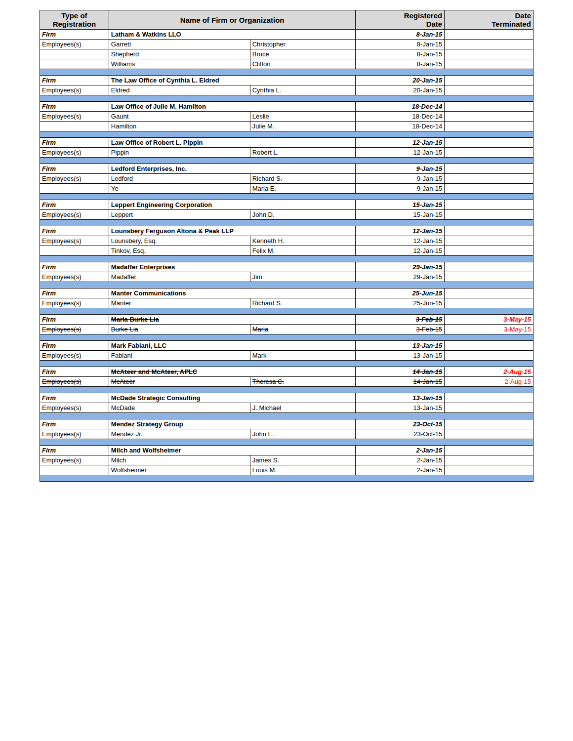| Type of Registration | Name of Firm or Organization | Registered Date | Date Terminated |
| --- | --- | --- | --- |
| Firm | Latham & Watkins LLO | 8-Jan-15 | |
| Employees(s) | Garrett | Christopher | 8-Jan-15 | |
| | Shepherd | Bruce | 8-Jan-15 | |
| | Williams | Clifton | 8-Jan-15 | |
| Firm | The Law Office of Cynthia L. Eldred | 20-Jan-15 | |
| Employees(s) | Eldred | Cynthia L. | 20-Jan-15 | |
| Firm | Law Office of Julie M. Hamilton | 18-Dec-14 | |
| Employees(s) | Gaunt | Leslie | 18-Dec-14 | |
| | Hamilton | Julie M. | 18-Dec-14 | |
| Firm | Law Office of Robert L. Pippin | 12-Jan-15 | |
| Employees(s) | Pippin | Robert L. | 12-Jan-15 | |
| Firm | Ledford Enterprises, Inc. | 9-Jan-15 | |
| Employees(s) | Ledford | Richard S. | 9-Jan-15 | |
| | Ye | Maria E. | 9-Jan-15 | |
| Firm | Leppert Engineering Corporation | 15-Jan-15 | |
| Employees(s) | Leppert | John D. | 15-Jan-15 | |
| Firm | Lounsbery Ferguson Altona & Peak LLP | 12-Jan-15 | |
| Employees(s) | Lounsbery, Esq. | Kenneth H. | 12-Jan-15 | |
| | Tinkov, Esq. | Felix M. | 12-Jan-15 | |
| Firm | Madaffer Enterprises | 29-Jan-15 | |
| Employees(s) | Madaffer | Jim | 29-Jan-15 | |
| Firm | Manter Communications | 25-Jun-15 | |
| Employees(s) | Manter | Richard S. | 25-Jun-15 | |
| Firm | Maria Burke Lia | 3-Feb-15 | 3-May-15 |
| Employees(s) | Burke Lia | Maria | 3-Feb-15 | 3-May-15 |
| Firm | Mark Fabiani, LLC | 13-Jan-15 | |
| Employees(s) | Fabiani | Mark | 13-Jan-15 | |
| Firm | McAteer and McAteer, APLC | 14-Jan-15 | 2-Aug-15 |
| Employees(s) | McAteer | Theresa C. | 14-Jan-15 | 2-Aug-15 |
| Firm | McDade Strategic Consulting | 13-Jan-15 | |
| Employees(s) | McDade | J. Michael | 13-Jan-15 | |
| Firm | Mendez Strategy Group | 23-Oct-15 | |
| Employees(s) | Mendez Jr. | John E. | 23-Oct-15 | |
| Firm | Milch and Wolfsheimer | 2-Jan-15 | |
| Employees(s) | Milch | James S. | 2-Jan-15 | |
| | Wolfsheimer | Louis M. | 2-Jan-15 | |